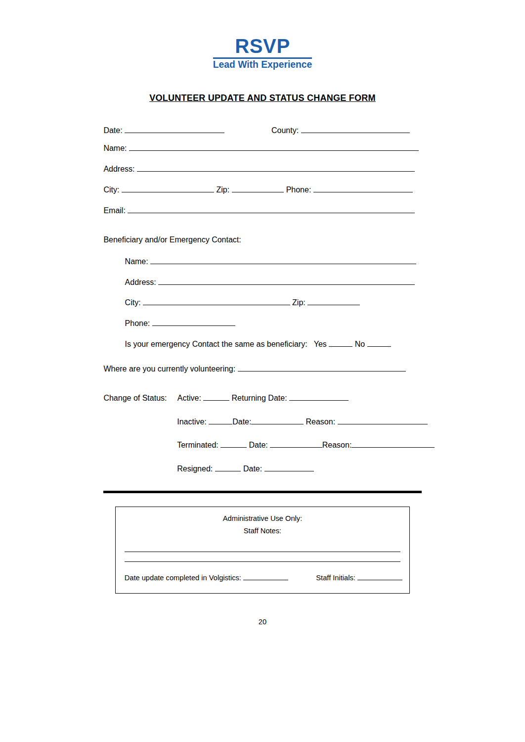RSVP Lead With Experience
VOLUNTEER UPDATE AND STATUS CHANGE FORM
Date: County:
Name:
Address:
City: Zip: Phone:
Email:
Beneficiary and/or Emergency Contact:
Name:
Address:
City: Zip:
Phone:
Is your emergency Contact the same as beneficiary: Yes No
Where are you currently volunteering:
Change of Status: Active: Returning Date:
Inactive: Date: Reason:
Terminated: Date: Reason:
Resigned: Date:
Administrative Use Only:
Staff Notes:
Date update completed in Volgistics: Staff Initials:
20